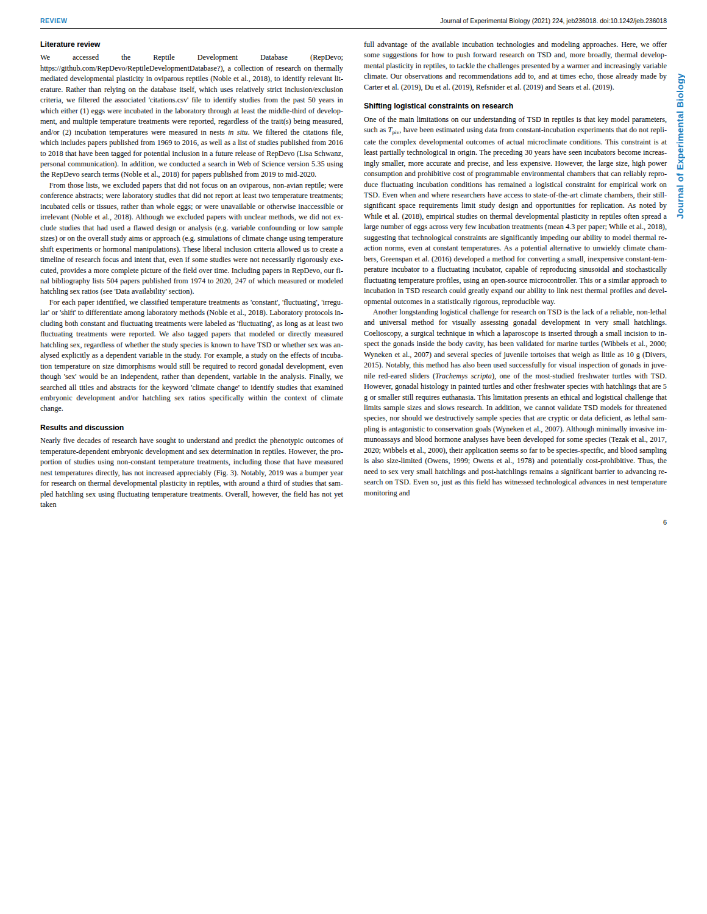REVIEW Journal of Experimental Biology (2021) 224, jeb236018. doi:10.1242/jeb.236018
Literature review
We accessed the Reptile Development Database (RepDevo; https://github.com/RepDevo/ReptileDevelopmentDatabase?), a collection of research on thermally mediated developmental plasticity in oviparous reptiles (Noble et al., 2018), to identify relevant literature. Rather than relying on the database itself, which uses relatively strict inclusion/exclusion criteria, we filtered the associated 'citations.csv' file to identify studies from the past 50 years in which either (1) eggs were incubated in the laboratory through at least the middle-third of development, and multiple temperature treatments were reported, regardless of the trait(s) being measured, and/or (2) incubation temperatures were measured in nests in situ. We filtered the citations file, which includes papers published from 1969 to 2016, as well as a list of studies published from 2016 to 2018 that have been tagged for potential inclusion in a future release of RepDevo (Lisa Schwanz, personal communication). In addition, we conducted a search in Web of Science version 5.35 using the RepDevo search terms (Noble et al., 2018) for papers published from 2019 to mid-2020.
From those lists, we excluded papers that did not focus on an oviparous, non-avian reptile; were conference abstracts; were laboratory studies that did not report at least two temperature treatments; incubated cells or tissues, rather than whole eggs; or were unavailable or otherwise inaccessible or irrelevant (Noble et al., 2018). Although we excluded papers with unclear methods, we did not exclude studies that had used a flawed design or analysis (e.g. variable confounding or low sample sizes) or on the overall study aims or approach (e.g. simulations of climate change using temperature shift experiments or hormonal manipulations). These liberal inclusion criteria allowed us to create a timeline of research focus and intent that, even if some studies were not necessarily rigorously executed, provides a more complete picture of the field over time. Including papers in RepDevo, our final bibliography lists 504 papers published from 1974 to 2020, 247 of which measured or modeled hatchling sex ratios (see 'Data availability' section).
For each paper identified, we classified temperature treatments as 'constant', 'fluctuating', 'irregular' or 'shift' to differentiate among laboratory methods (Noble et al., 2018). Laboratory protocols including both constant and fluctuating treatments were labeled as 'fluctuating', as long as at least two fluctuating treatments were reported. We also tagged papers that modeled or directly measured hatchling sex, regardless of whether the study species is known to have TSD or whether sex was analysed explicitly as a dependent variable in the study. For example, a study on the effects of incubation temperature on size dimorphisms would still be required to record gonadal development, even though 'sex' would be an independent, rather than dependent, variable in the analysis. Finally, we searched all titles and abstracts for the keyword 'climate change' to identify studies that examined embryonic development and/or hatchling sex ratios specifically within the context of climate change.
Results and discussion
Nearly five decades of research have sought to understand and predict the phenotypic outcomes of temperature-dependent embryonic development and sex determination in reptiles. However, the proportion of studies using non-constant temperature treatments, including those that have measured nest temperatures directly, has not increased appreciably (Fig. 3). Notably, 2019 was a bumper year for research on thermal developmental plasticity in reptiles, with around a third of studies that sampled hatchling sex using fluctuating temperature treatments. Overall, however, the field has not yet taken
full advantage of the available incubation technologies and modeling approaches. Here, we offer some suggestions for how to push forward research on TSD and, more broadly, thermal developmental plasticity in reptiles, to tackle the challenges presented by a warmer and increasingly variable climate. Our observations and recommendations add to, and at times echo, those already made by Carter et al. (2019), Du et al. (2019), Refsnider et al. (2019) and Sears et al. (2019).
Shifting logistical constraints on research
One of the main limitations on our understanding of TSD in reptiles is that key model parameters, such as Tpiv, have been estimated using data from constant-incubation experiments that do not replicate the complex developmental outcomes of actual microclimate conditions. This constraint is at least partially technological in origin. The preceding 30 years have seen incubators become increasingly smaller, more accurate and precise, and less expensive. However, the large size, high power consumption and prohibitive cost of programmable environmental chambers that can reliably reproduce fluctuating incubation conditions has remained a logistical constraint for empirical work on TSD. Even when and where researchers have access to state-of-the-art climate chambers, their still-significant space requirements limit study design and opportunities for replication. As noted by While et al. (2018), empirical studies on thermal developmental plasticity in reptiles often spread a large number of eggs across very few incubation treatments (mean 4.3 per paper; While et al., 2018), suggesting that technological constraints are significantly impeding our ability to model thermal reaction norms, even at constant temperatures. As a potential alternative to unwieldy climate chambers, Greenspan et al. (2016) developed a method for converting a small, inexpensive constant-temperature incubator to a fluctuating incubator, capable of reproducing sinusoidal and stochastically fluctuating temperature profiles, using an open-source microcontroller. This or a similar approach to incubation in TSD research could greatly expand our ability to link nest thermal profiles and developmental outcomes in a statistically rigorous, reproducible way.
Another longstanding logistical challenge for research on TSD is the lack of a reliable, non-lethal and universal method for visually assessing gonadal development in very small hatchlings. Coelioscopy, a surgical technique in which a laparoscope is inserted through a small incision to inspect the gonads inside the body cavity, has been validated for marine turtles (Wibbels et al., 2000; Wyneken et al., 2007) and several species of juvenile tortoises that weigh as little as 10 g (Divers, 2015). Notably, this method has also been used successfully for visual inspection of gonads in juvenile red-eared sliders (Trachemys scripta), one of the most-studied freshwater turtles with TSD. However, gonadal histology in painted turtles and other freshwater species with hatchlings that are 5 g or smaller still requires euthanasia. This limitation presents an ethical and logistical challenge that limits sample sizes and slows research. In addition, we cannot validate TSD models for threatened species, nor should we destructively sample species that are cryptic or data deficient, as lethal sampling is antagonistic to conservation goals (Wyneken et al., 2007). Although minimally invasive immunoassays and blood hormone analyses have been developed for some species (Tezak et al., 2017, 2020; Wibbels et al., 2000), their application seems so far to be species-specific, and blood sampling is also size-limited (Owens, 1999; Owens et al., 1978) and potentially cost-prohibitive. Thus, the need to sex very small hatchlings and post-hatchlings remains a significant barrier to advancing research on TSD. Even so, just as this field has witnessed technological advances in nest temperature monitoring and
Journal of Experimental Biology
6